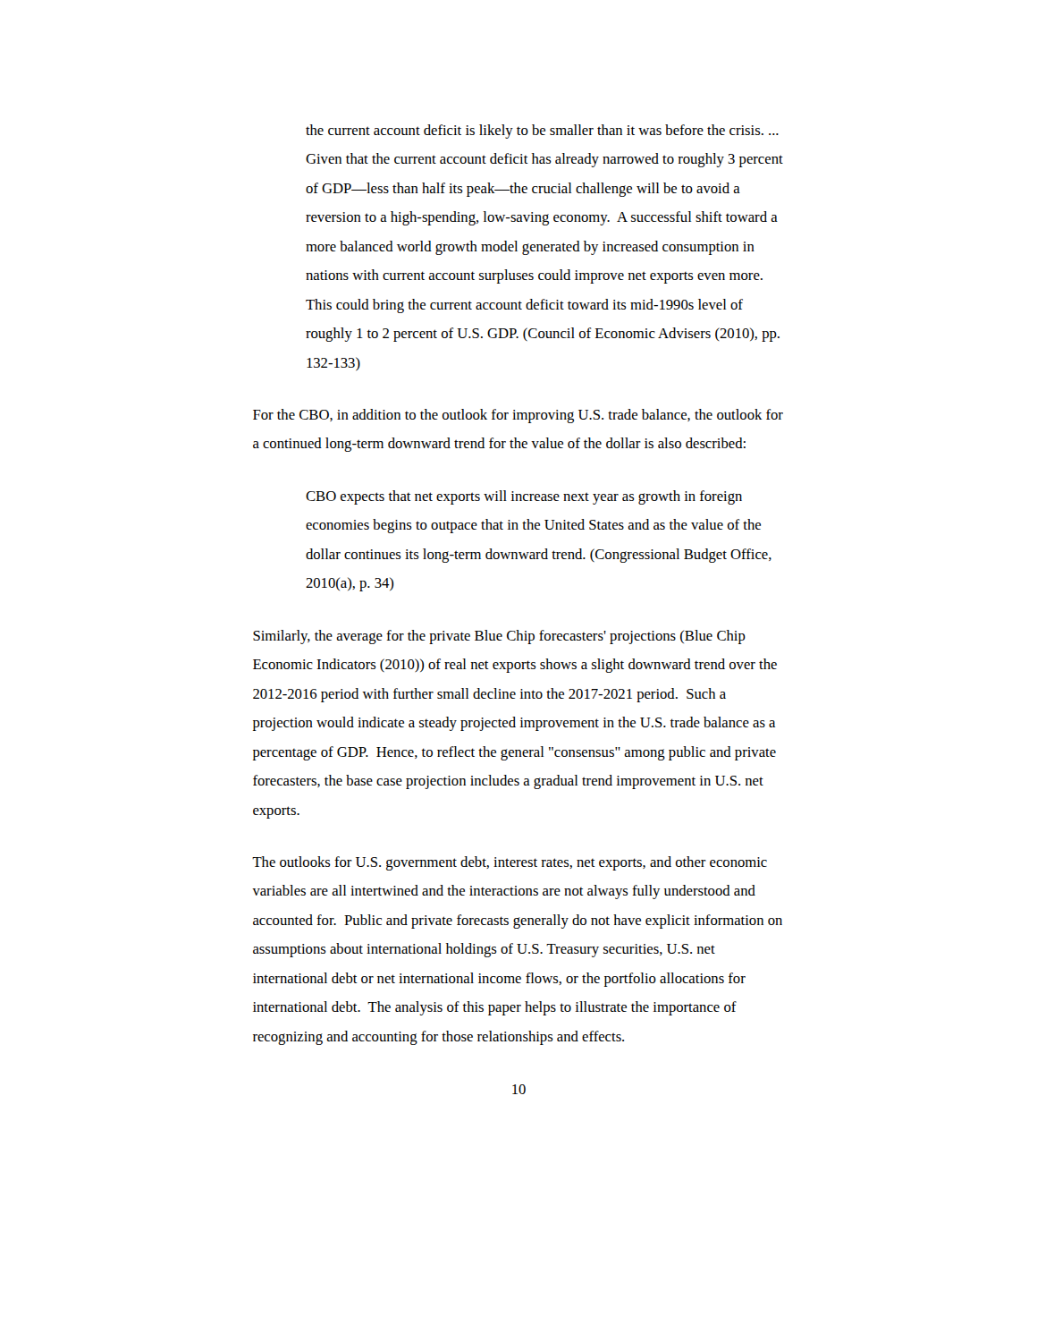the current account deficit is likely to be smaller than it was before the crisis. ... Given that the current account deficit has already narrowed to roughly 3 percent of GDP—less than half its peak—the crucial challenge will be to avoid a reversion to a high-spending, low-saving economy. A successful shift toward a more balanced world growth model generated by increased consumption in nations with current account surpluses could improve net exports even more. This could bring the current account deficit toward its mid-1990s level of roughly 1 to 2 percent of U.S. GDP. (Council of Economic Advisers (2010), pp. 132-133)
For the CBO, in addition to the outlook for improving U.S. trade balance, the outlook for a continued long-term downward trend for the value of the dollar is also described:
CBO expects that net exports will increase next year as growth in foreign economies begins to outpace that in the United States and as the value of the dollar continues its long-term downward trend. (Congressional Budget Office, 2010(a), p. 34)
Similarly, the average for the private Blue Chip forecasters' projections (Blue Chip Economic Indicators (2010)) of real net exports shows a slight downward trend over the 2012-2016 period with further small decline into the 2017-2021 period. Such a projection would indicate a steady projected improvement in the U.S. trade balance as a percentage of GDP. Hence, to reflect the general "consensus" among public and private forecasters, the base case projection includes a gradual trend improvement in U.S. net exports.
The outlooks for U.S. government debt, interest rates, net exports, and other economic variables are all intertwined and the interactions are not always fully understood and accounted for. Public and private forecasts generally do not have explicit information on assumptions about international holdings of U.S. Treasury securities, U.S. net international debt or net international income flows, or the portfolio allocations for international debt. The analysis of this paper helps to illustrate the importance of recognizing and accounting for those relationships and effects.
10